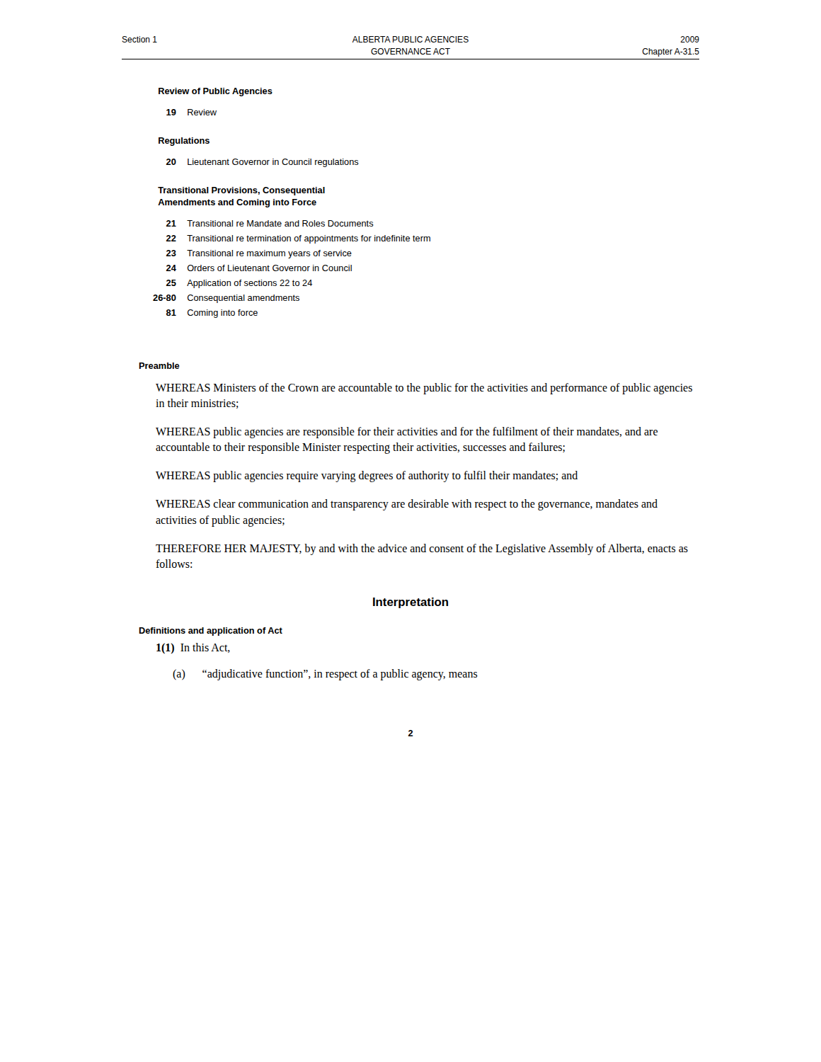Section 1
Alberta Public Agencies
Governance Act
2009
Chapter A-31.5
Review of Public Agencies
| 19 | Review |
Regulations
| 20 | Lieutenant Governor in Council regulations |
Transitional Provisions, Consequential
Amendments and Coming into Force
| 21 | Transitional re Mandate and Roles Documents |
| 22 | Transitional re termination of appointments for indefinite term |
| 23 | Transitional re maximum years of service |
| 24 | Orders of Lieutenant Governor in Council |
| 25 | Application of sections 22 to 24 |
| 26-80 | Consequential amendments |
| 81 | Coming into force |
Preamble
WHEREAS Ministers of the Crown are accountable to the public for the activities and performance of public agencies in their ministries;
WHEREAS public agencies are responsible for their activities and for the fulfilment of their mandates, and are accountable to their responsible Minister respecting their activities, successes and failures;
WHEREAS public agencies require varying degrees of authority to fulfil their mandates; and
WHEREAS clear communication and transparency are desirable with respect to the governance, mandates and activities of public agencies;
THEREFORE HER MAJESTY, by and with the advice and consent of the Legislative Assembly of Alberta, enacts as follows:
Interpretation
Definitions and application of Act
1(1) In this Act,
(a)“adjudicative function”, in respect of a public agency, means
2